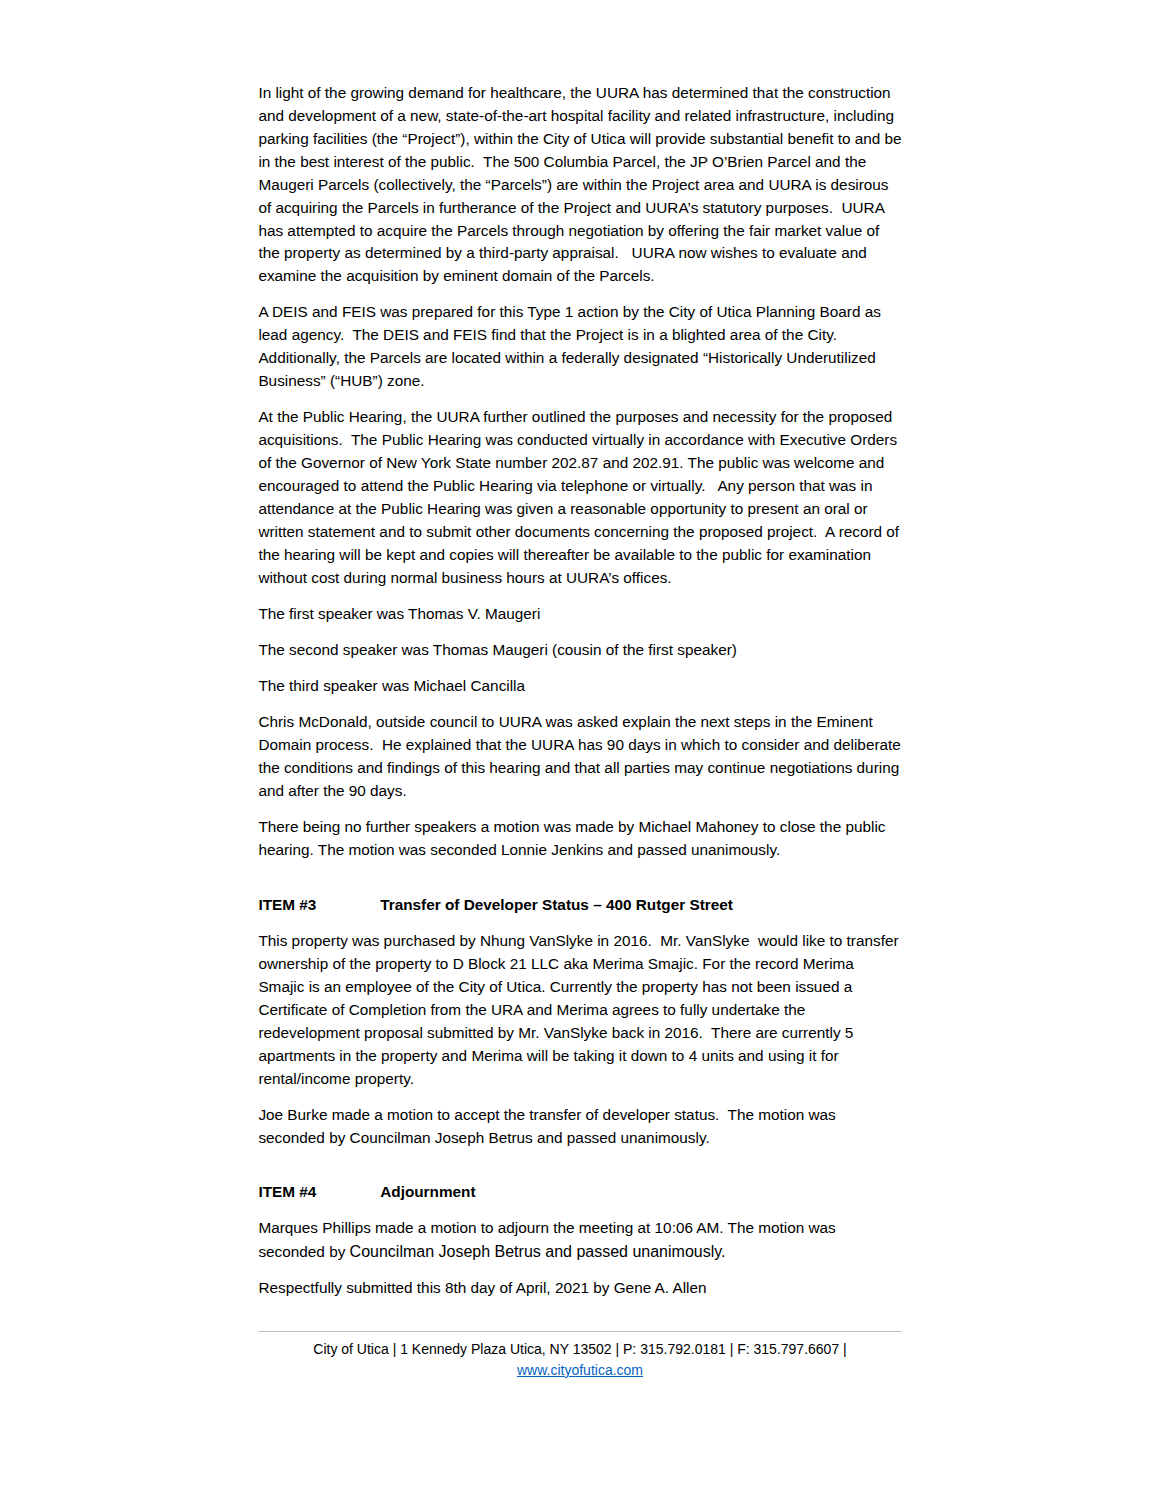In light of the growing demand for healthcare, the UURA has determined that the construction and development of a new, state-of-the-art hospital facility and related infrastructure, including parking facilities (the “Project”), within the City of Utica will provide substantial benefit to and be in the best interest of the public. The 500 Columbia Parcel, the JP O’Brien Parcel and the Maugeri Parcels (collectively, the “Parcels”) are within the Project area and UURA is desirous of acquiring the Parcels in furtherance of the Project and UURA’s statutory purposes. UURA has attempted to acquire the Parcels through negotiation by offering the fair market value of the property as determined by a third-party appraisal. UURA now wishes to evaluate and examine the acquisition by eminent domain of the Parcels.
A DEIS and FEIS was prepared for this Type 1 action by the City of Utica Planning Board as lead agency. The DEIS and FEIS find that the Project is in a blighted area of the City. Additionally, the Parcels are located within a federally designated “Historically Underutilized Business” (“HUB”) zone.
At the Public Hearing, the UURA further outlined the purposes and necessity for the proposed acquisitions. The Public Hearing was conducted virtually in accordance with Executive Orders of the Governor of New York State number 202.87 and 202.91. The public was welcome and encouraged to attend the Public Hearing via telephone or virtually. Any person that was in attendance at the Public Hearing was given a reasonable opportunity to present an oral or written statement and to submit other documents concerning the proposed project. A record of the hearing will be kept and copies will thereafter be available to the public for examination without cost during normal business hours at UURA’s offices.
The first speaker was Thomas V. Maugeri
The second speaker was Thomas Maugeri (cousin of the first speaker)
The third speaker was Michael Cancilla
Chris McDonald, outside council to UURA was asked explain the next steps in the Eminent Domain process. He explained that the UURA has 90 days in which to consider and deliberate the conditions and findings of this hearing and that all parties may continue negotiations during and after the 90 days.
There being no further speakers a motion was made by Michael Mahoney to close the public hearing. The motion was seconded Lonnie Jenkins and passed unanimously.
ITEM #3 Transfer of Developer Status – 400 Rutger Street
This property was purchased by Nhung VanSlyke in 2016. Mr. VanSlyke would like to transfer ownership of the property to D Block 21 LLC aka Merima Smajic. For the record Merima Smajic is an employee of the City of Utica. Currently the property has not been issued a Certificate of Completion from the URA and Merima agrees to fully undertake the redevelopment proposal submitted by Mr. VanSlyke back in 2016. There are currently 5 apartments in the property and Merima will be taking it down to 4 units and using it for rental/income property.
Joe Burke made a motion to accept the transfer of developer status. The motion was seconded by Councilman Joseph Betrus and passed unanimously.
ITEM #4 Adjournment
Marques Phillips made a motion to adjourn the meeting at 10:06 AM. The motion was seconded by Councilman Joseph Betrus and passed unanimously.
Respectfully submitted this 8th day of April, 2021 by Gene A. Allen
City of Utica | 1 Kennedy Plaza Utica, NY 13502 | P: 315.792.0181 | F: 315.797.6607 | www.cityofutica.com